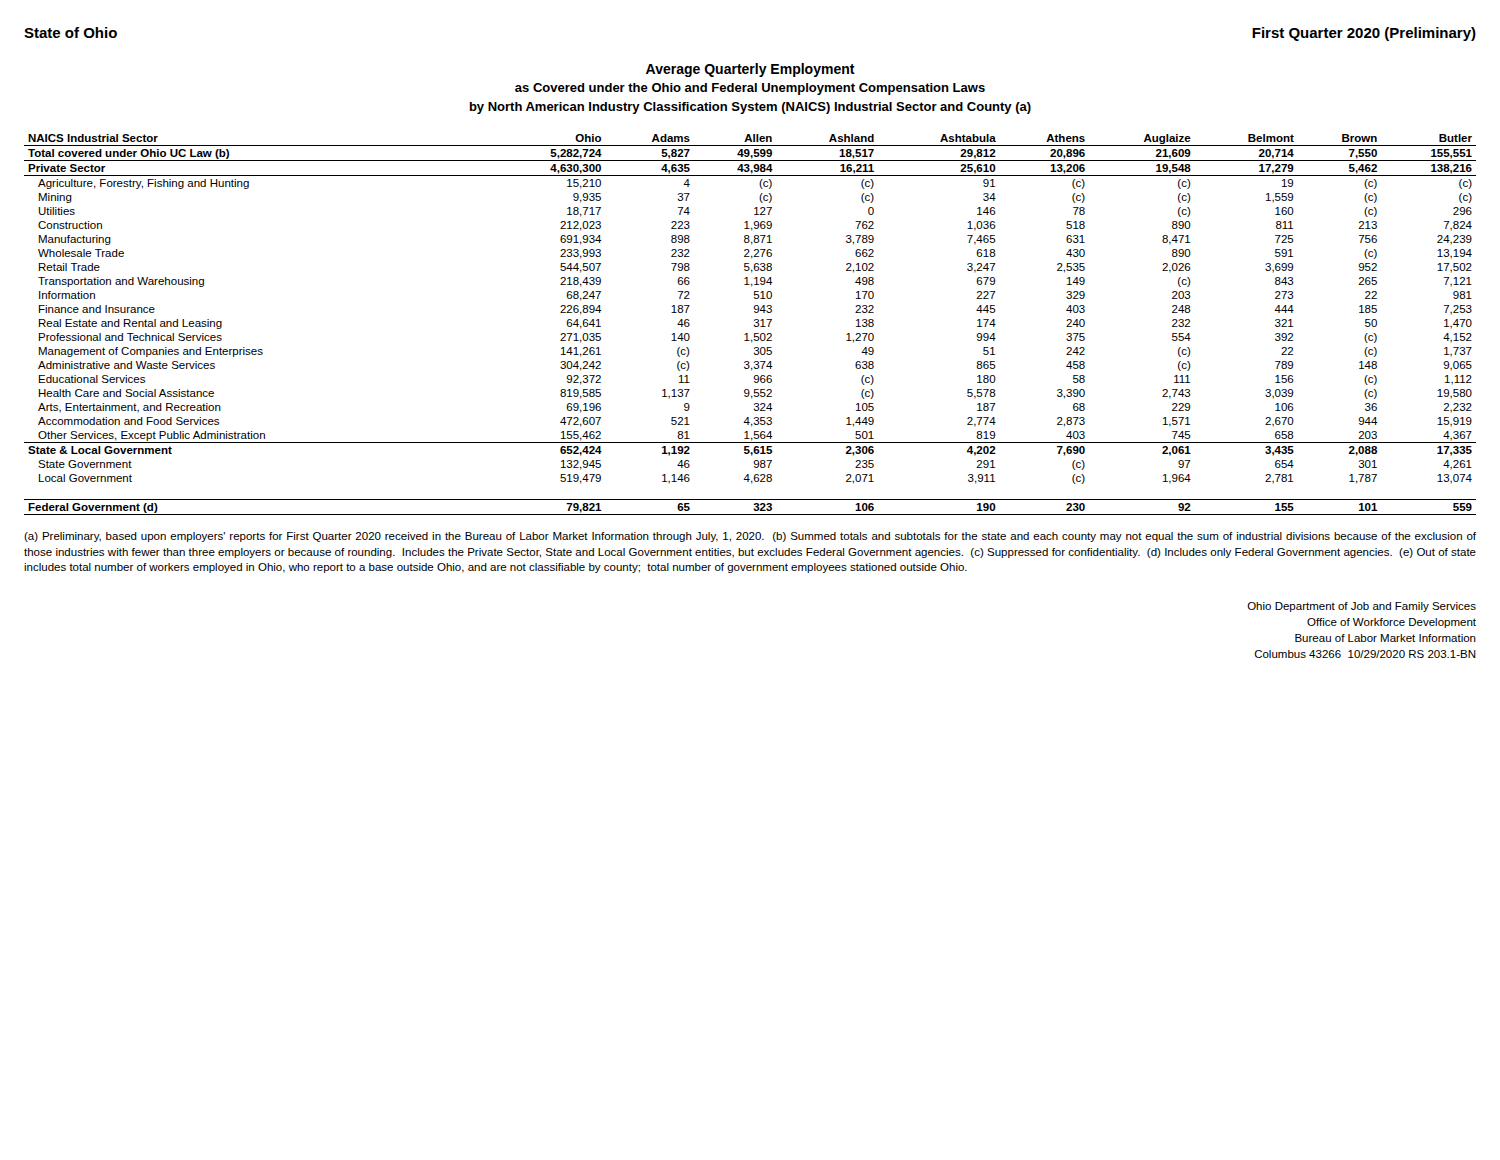State of Ohio
First Quarter 2020 (Preliminary)
Average Quarterly Employment
as Covered under the Ohio and Federal Unemployment Compensation Laws
by North American Industry Classification System (NAICS) Industrial Sector and County (a)
| NAICS Industrial Sector | Ohio | Adams | Allen | Ashland | Ashtabula | Athens | Auglaize | Belmont | Brown | Butler |
| --- | --- | --- | --- | --- | --- | --- | --- | --- | --- | --- |
| Total covered under Ohio UC Law (b) | 5,282,724 | 5,827 | 49,599 | 18,517 | 29,812 | 20,896 | 21,609 | 20,714 | 7,550 | 155,551 |
| Private Sector | 4,630,300 | 4,635 | 43,984 | 16,211 | 25,610 | 13,206 | 19,548 | 17,279 | 5,462 | 138,216 |
| Agriculture, Forestry, Fishing and Hunting | 15,210 | 4 | (c) | (c) | 91 | (c) | (c) | 19 | (c) | (c) |
| Mining | 9,935 | 37 | (c) | (c) | 34 | (c) | (c) | 1,559 | (c) | (c) |
| Utilities | 18,717 | 74 | 127 | 0 | 146 | 78 | (c) | 160 | (c) | 296 |
| Construction | 212,023 | 223 | 1,969 | 762 | 1,036 | 518 | 890 | 811 | 213 | 7,824 |
| Manufacturing | 691,934 | 898 | 8,871 | 3,789 | 7,465 | 631 | 8,471 | 725 | 756 | 24,239 |
| Wholesale Trade | 233,993 | 232 | 2,276 | 662 | 618 | 430 | 890 | 591 | (c) | 13,194 |
| Retail Trade | 544,507 | 798 | 5,638 | 2,102 | 3,247 | 2,535 | 2,026 | 3,699 | 952 | 17,502 |
| Transportation and Warehousing | 218,439 | 66 | 1,194 | 498 | 679 | 149 | (c) | 843 | 265 | 7,121 |
| Information | 68,247 | 72 | 510 | 170 | 227 | 329 | 203 | 273 | 22 | 981 |
| Finance and Insurance | 226,894 | 187 | 943 | 232 | 445 | 403 | 248 | 444 | 185 | 7,253 |
| Real Estate and Rental and Leasing | 64,641 | 46 | 317 | 138 | 174 | 240 | 232 | 321 | 50 | 1,470 |
| Professional and Technical Services | 271,035 | 140 | 1,502 | 1,270 | 994 | 375 | 554 | 392 | (c) | 4,152 |
| Management of Companies and Enterprises | 141,261 | (c) | 305 | 49 | 51 | 242 | (c) | 22 | (c) | 1,737 |
| Administrative and Waste Services | 304,242 | (c) | 3,374 | 638 | 865 | 458 | (c) | 789 | 148 | 9,065 |
| Educational Services | 92,372 | 11 | 966 | (c) | 180 | 58 | 111 | 156 | (c) | 1,112 |
| Health Care and Social Assistance | 819,585 | 1,137 | 9,552 | (c) | 5,578 | 3,390 | 2,743 | 3,039 | (c) | 19,580 |
| Arts, Entertainment, and Recreation | 69,196 | 9 | 324 | 105 | 187 | 68 | 229 | 106 | 36 | 2,232 |
| Accommodation and Food Services | 472,607 | 521 | 4,353 | 1,449 | 2,774 | 2,873 | 1,571 | 2,670 | 944 | 15,919 |
| Other Services, Except Public Administration | 155,462 | 81 | 1,564 | 501 | 819 | 403 | 745 | 658 | 203 | 4,367 |
| State & Local Government | 652,424 | 1,192 | 5,615 | 2,306 | 4,202 | 7,690 | 2,061 | 3,435 | 2,088 | 17,335 |
| State Government | 132,945 | 46 | 987 | 235 | 291 | (c) | 97 | 654 | 301 | 4,261 |
| Local Government | 519,479 | 1,146 | 4,628 | 2,071 | 3,911 | (c) | 1,964 | 2,781 | 1,787 | 13,074 |
| Federal Government (d) | 79,821 | 65 | 323 | 106 | 190 | 230 | 92 | 155 | 101 | 559 |
(a) Preliminary, based upon employers' reports for First Quarter 2020 received in the Bureau of Labor Market Information through July, 1, 2020. (b) Summed totals and subtotals for the state and each county may not equal the sum of industrial divisions because of the exclusion of those industries with fewer than three employers or because of rounding. Includes the Private Sector, State and Local Government entities, but excludes Federal Government agencies. (c) Suppressed for confidentiality. (d) Includes only Federal Government agencies. (e) Out of state includes total number of workers employed in Ohio, who report to a base outside Ohio, and are not classifiable by county; total number of government employees stationed outside Ohio.
Ohio Department of Job and Family Services
Office of Workforce Development
Bureau of Labor Market Information
Columbus 43266 10/29/2020 RS 203.1-BN